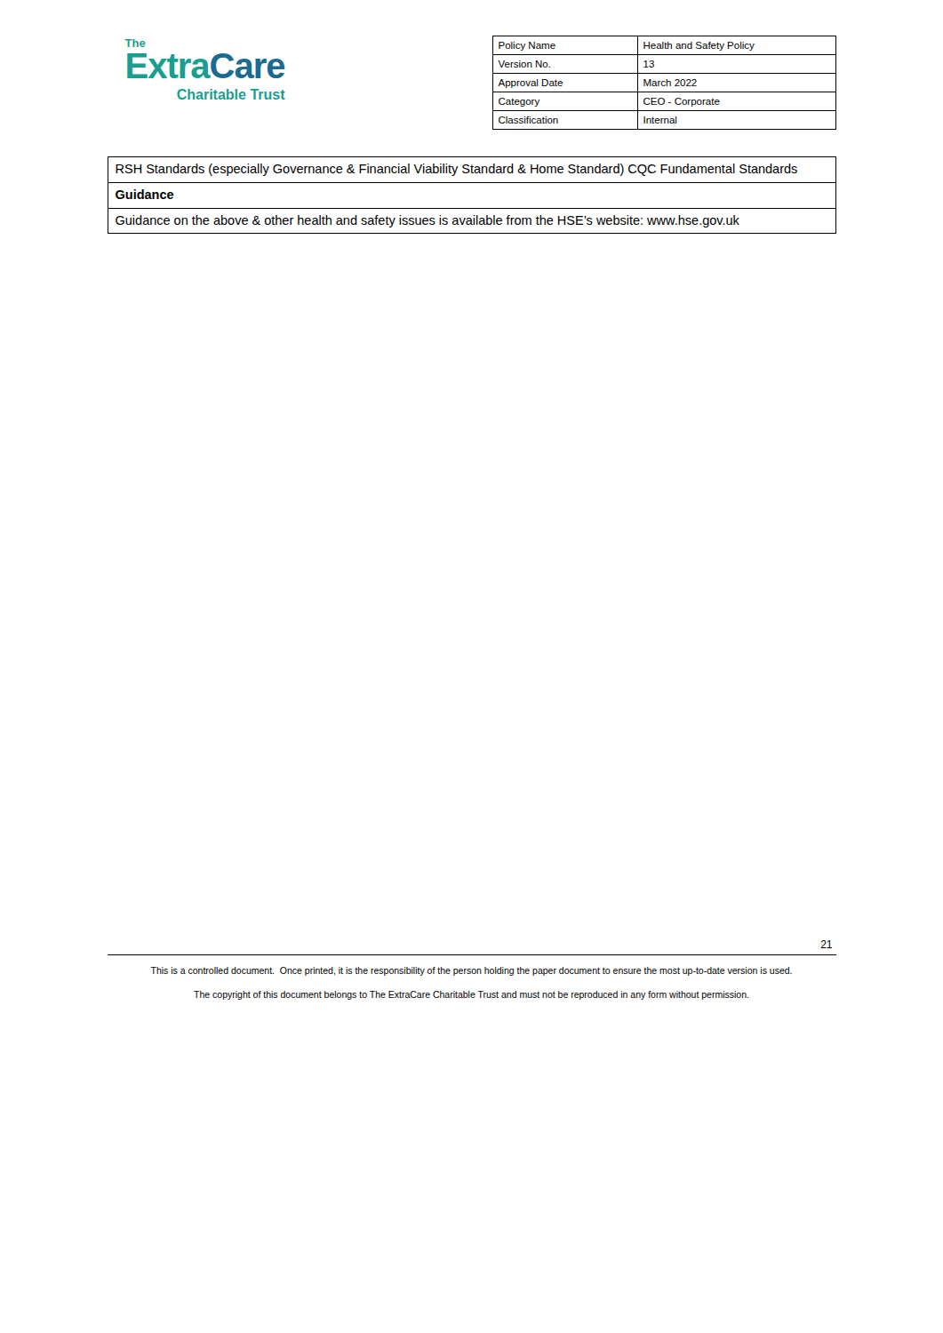The
Extra Care
Charitable Trust
| Policy Name | Health and Safety Policy |
| Version No. | 13 |
| Approval Date | March 2022 |
| Category | CEO - Corporate |
| Classification | Internal |
| RSH Standards (especially Governance & Financial Viability Standard & Home Standard) CQC Fundamental Standards |
| Guidance |
| Guidance on the above & other health and safety issues is available from the HSE’s website: www.hse.gov.uk |
21
This is a controlled document. Once printed, it is the responsibility of the person holding the paper document to ensure the most up-to-date version is used.
The copyright of this document belongs to The ExtraCare Charitable Trust and must not be reproduced in any form without permission.